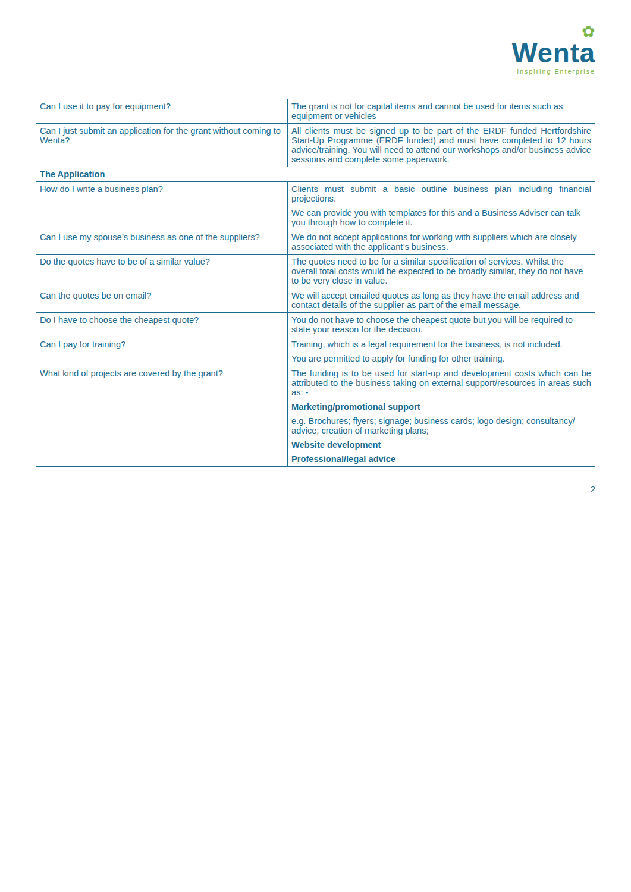✿
Wenta
Inspiring Enterprise
| Can I use it to pay for equipment? | The grant is not for capital items and cannot be used for items such as equipment or vehicles |
| Can I just submit an application for the grant without coming to Wenta? | All clients must be signed up to be part of the ERDF funded Hertfordshire Start-Up Programme (ERDF funded) and must have completed to 12 hours advice/training. You will need to attend our workshops and/or business advice sessions and complete some paperwork. |
| The Application |
| How do I write a business plan? | Clients must submit a basic outline business plan including financial projections. We can provide you with templates for this and a Business Adviser can talk you through how to complete it. |
| Can I use my spouse’s business as one of the suppliers? | We do not accept applications for working with suppliers which are closely associated with the applicant’s business. |
| Do the quotes have to be of a similar value? | The quotes need to be for a similar specification of services. Whilst the overall total costs would be expected to be broadly similar, they do not have to be very close in value. |
| Can the quotes be on email? | We will accept emailed quotes as long as they have the email address and contact details of the supplier as part of the email message. |
| Do I have to choose the cheapest quote? | You do not have to choose the cheapest quote but you will be required to state your reason for the decision. |
| Can I pay for training? | Training, which is a legal requirement for the business, is not included. You are permitted to apply for funding for other training. |
| What kind of projects are covered by the grant? | The funding is to be used for start-up and development costs which can be attributed to the business taking on external support/resources in areas such as: - Marketing/promotional support e.g. Brochures; flyers; signage; business cards; logo design; consultancy/ advice; creation of marketing plans; Website development Professional/legal advice |
2